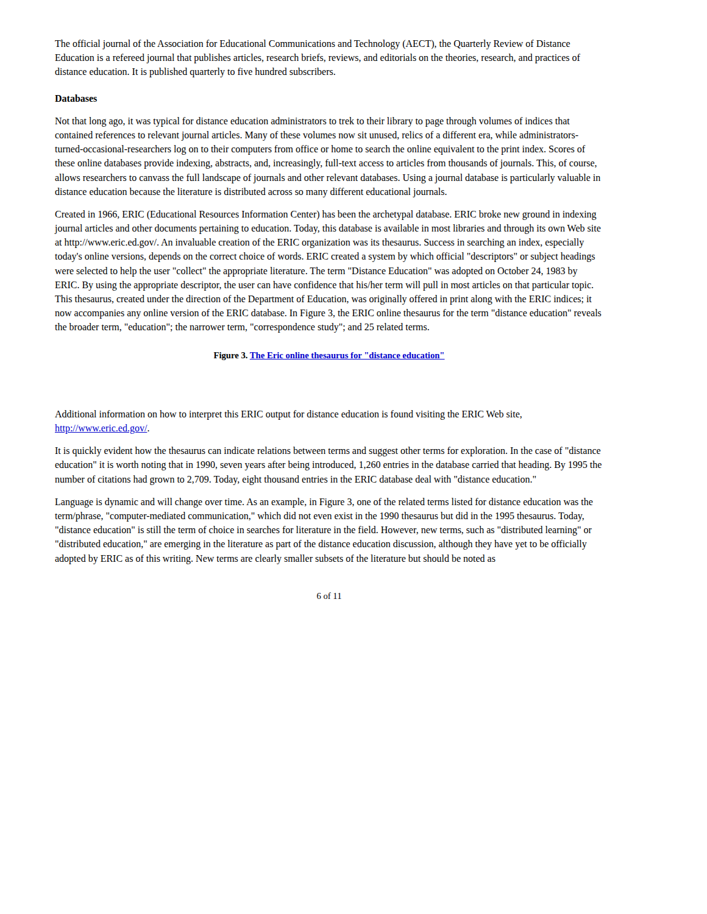The official journal of the Association for Educational Communications and Technology (AECT), the Quarterly Review of Distance Education is a refereed journal that publishes articles, research briefs, reviews, and editorials on the theories, research, and practices of distance education. It is published quarterly to five hundred subscribers.
Databases
Not that long ago, it was typical for distance education administrators to trek to their library to page through volumes of indices that contained references to relevant journal articles. Many of these volumes now sit unused, relics of a different era, while administrators-turned-occasional-researchers log on to their computers from office or home to search the online equivalent to the print index. Scores of these online databases provide indexing, abstracts, and, increasingly, full-text access to articles from thousands of journals. This, of course, allows researchers to canvass the full landscape of journals and other relevant databases. Using a journal database is particularly valuable in distance education because the literature is distributed across so many different educational journals.
Created in 1966, ERIC (Educational Resources Information Center) has been the archetypal database. ERIC broke new ground in indexing journal articles and other documents pertaining to education. Today, this database is available in most libraries and through its own Web site at http://www.eric.ed.gov/. An invaluable creation of the ERIC organization was its thesaurus. Success in searching an index, especially today's online versions, depends on the correct choice of words. ERIC created a system by which official "descriptors" or subject headings were selected to help the user "collect" the appropriate literature. The term "Distance Education" was adopted on October 24, 1983 by ERIC. By using the appropriate descriptor, the user can have confidence that his/her term will pull in most articles on that particular topic. This thesaurus, created under the direction of the Department of Education, was originally offered in print along with the ERIC indices; it now accompanies any online version of the ERIC database. In Figure 3, the ERIC online thesaurus for the term "distance education" reveals the broader term, "education"; the narrower term, "correspondence study"; and 25 related terms.
Figure 3. The Eric online thesaurus for "distance education"
Additional information on how to interpret this ERIC output for distance education is found visiting the ERIC Web site, http://www.eric.ed.gov/.
It is quickly evident how the thesaurus can indicate relations between terms and suggest other terms for exploration. In the case of "distance education" it is worth noting that in 1990, seven years after being introduced, 1,260 entries in the database carried that heading. By 1995 the number of citations had grown to 2,709. Today, eight thousand entries in the ERIC database deal with "distance education."
Language is dynamic and will change over time. As an example, in Figure 3, one of the related terms listed for distance education was the term/phrase, "computer-mediated communication," which did not even exist in the 1990 thesaurus but did in the 1995 thesaurus. Today, "distance education" is still the term of choice in searches for literature in the field. However, new terms, such as "distributed learning" or "distributed education," are emerging in the literature as part of the distance education discussion, although they have yet to be officially adopted by ERIC as of this writing. New terms are clearly smaller subsets of the literature but should be noted as
6 of 11